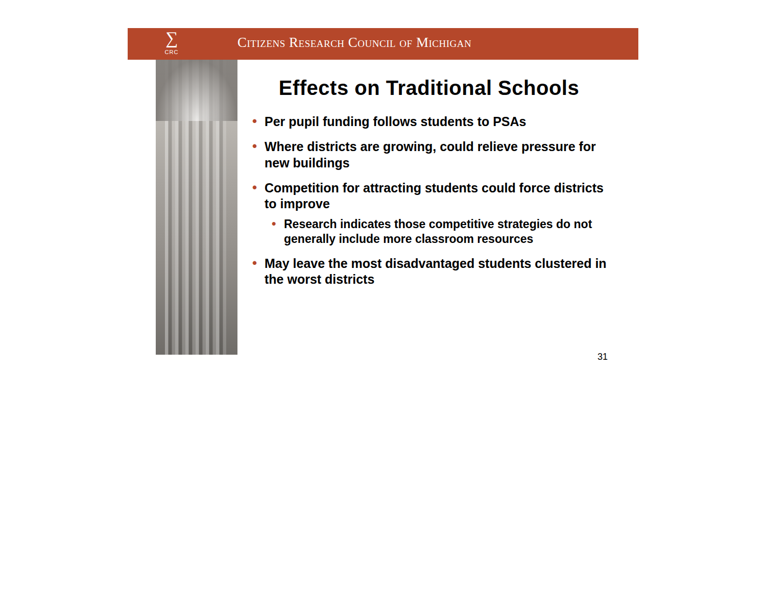∑
CRC
Citizens Research Council of Michigan
Effects on Traditional Schools
Per pupil funding follows students to PSAs
Where districts are growing, could relieve pressure for new buildings
Competition for attracting students could force districts to improve
Research indicates those competitive strategies do not generally include more classroom resources
May leave the most disadvantaged students clustered in the worst districts
31